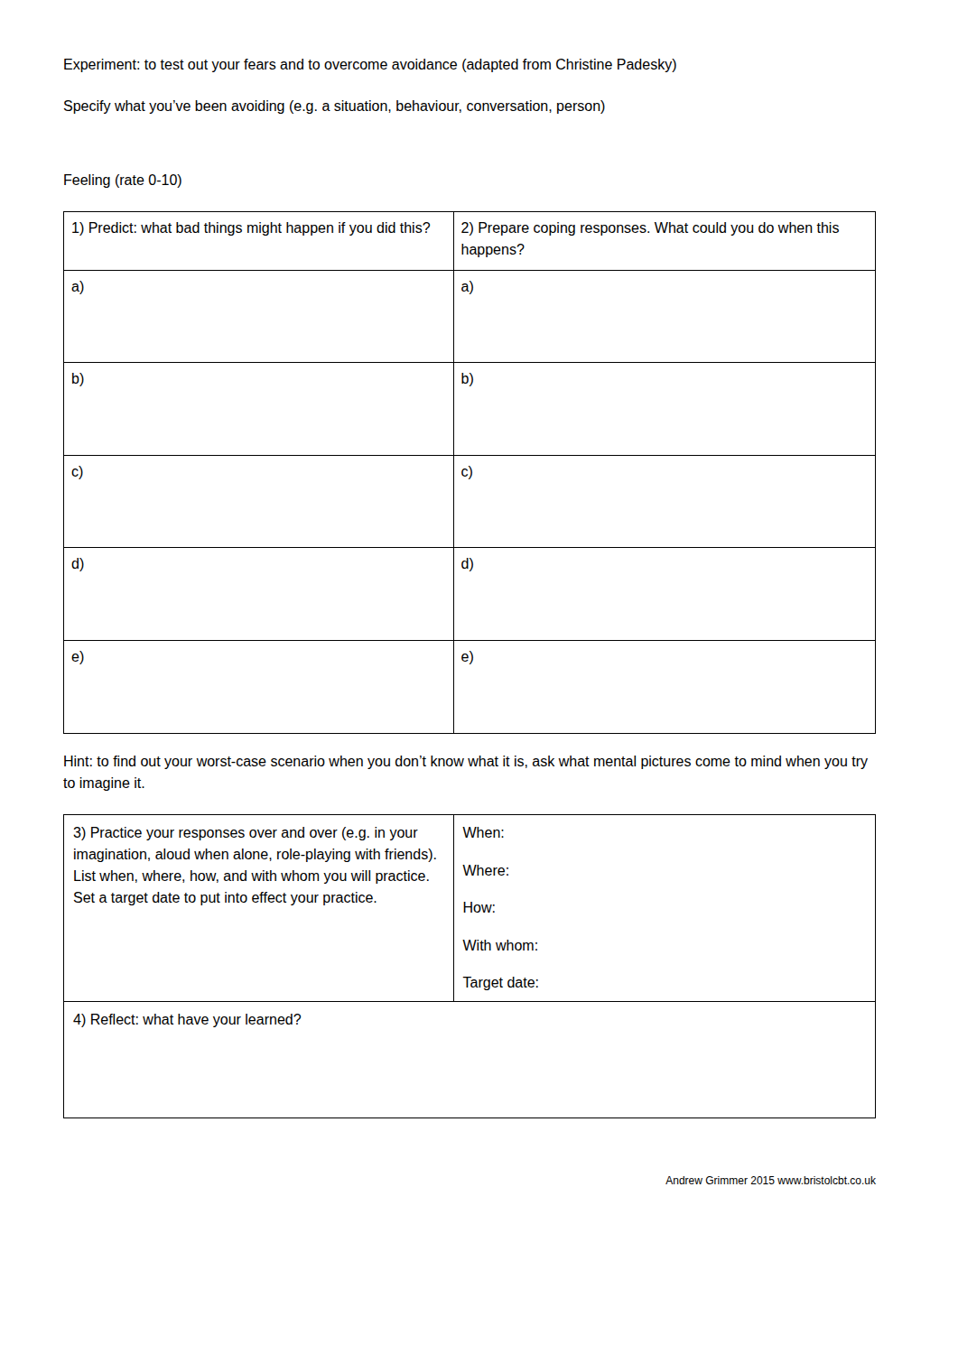Experiment: to test out your fears and to overcome avoidance (adapted from Christine Padesky)
Specify what you’ve been avoiding (e.g. a situation, behaviour, conversation, person)
Feeling (rate 0-10)
| 1) Predict: what bad things might happen if you did this? | 2) Prepare coping responses. What could you do when this happens? |
| a) | a) |
| b) | b) |
| c) | c) |
| d) | d) |
| e) | e) |
Hint: to find out your worst-case scenario when you don’t know what it is, ask what mental pictures come to mind when you try to imagine it.
| 3) Practice your responses over and over (e.g. in your imagination, aloud when alone, role-playing with friends). List when, where, how, and with whom you will practice. Set a target date to put into effect your practice. | When: Where: How: With whom: Target date: |
| 4) Reflect: what have your learned? |
Andrew Grimmer 2015 www.bristolcbt.co.uk